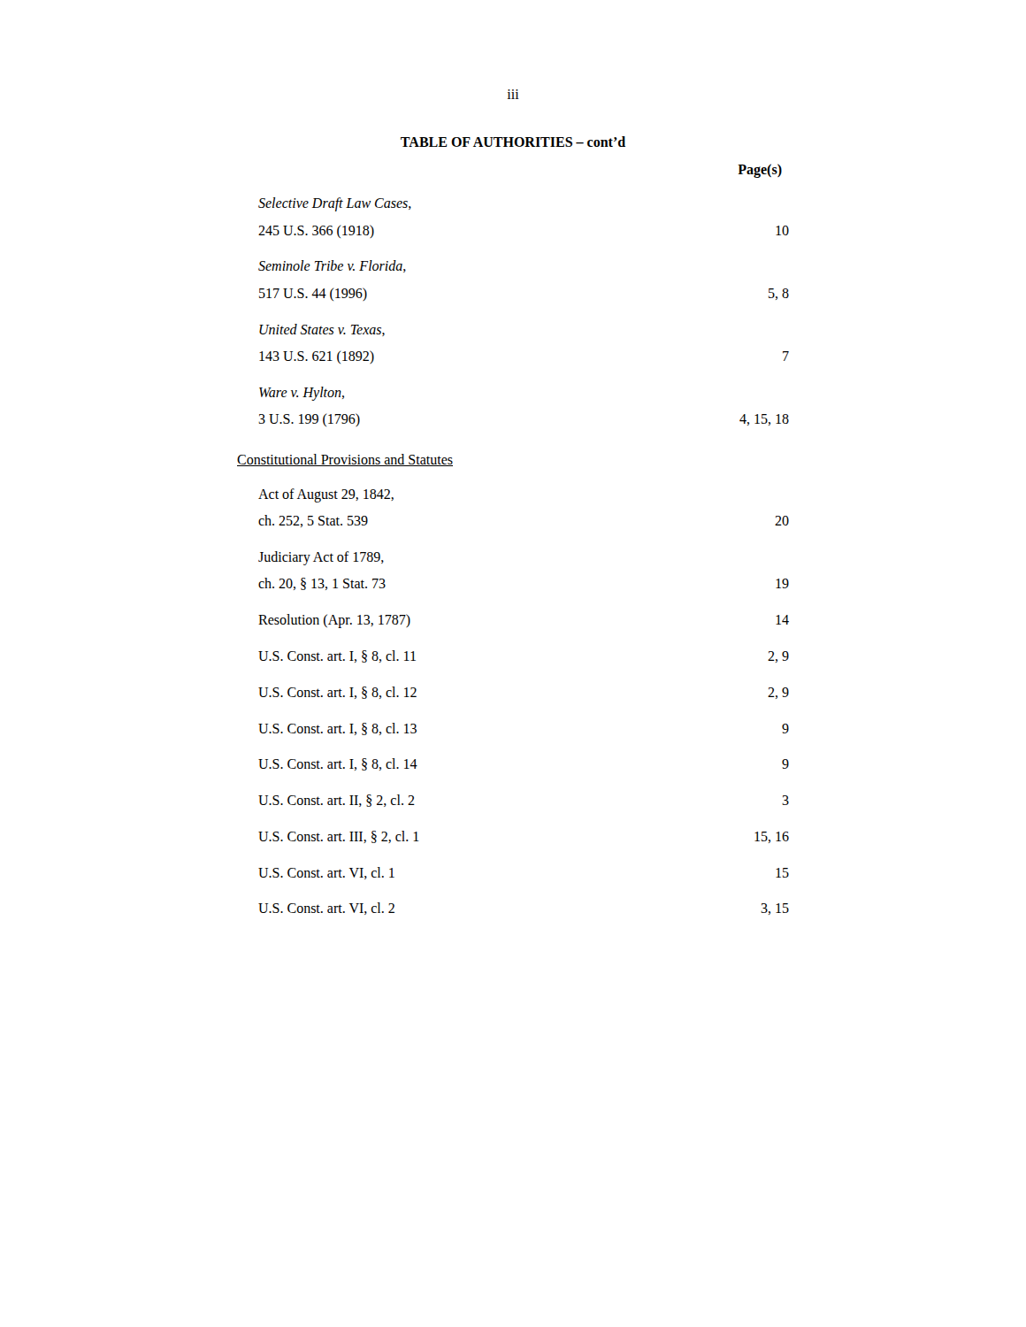iii
TABLE OF AUTHORITIES – cont’d
Page(s)
| Selective Draft Law Cases , |
| 245 U.S. 366 (1918) | | 10 |
| Seminole Tribe v. Florida , |
| 517 U.S. 44 (1996) | | 5, 8 |
| United States v. Texas , |
| 143 U.S. 621 (1892) | | 7 |
| Ware v. Hylton , |
| 3 U.S. 199 (1796) | | 4, 15, 18 |
Constitutional Provisions and Statutes
| Act of August 29, 1842, |
| ch. 252, 5 Stat. 539 | | 20 |
| Judiciary Act of 1789, |
| ch. 20, § 13, 1 Stat. 73 | | 19 |
| Resolution (Apr. 13, 1787) | | 14 |
| U.S. Const. art. I, § 8, cl. 11 | | 2, 9 |
| U.S. Const. art. I, § 8, cl. 12 | | 2, 9 |
| U.S. Const. art. I, § 8, cl. 13 | | 9 |
| U.S. Const. art. I, § 8, cl. 14 | | 9 |
| U.S. Const. art. II, § 2, cl. 2 | | 3 |
| U.S. Const. art. III, § 2, cl. 1 | | 15, 16 |
| U.S. Const. art. VI, cl. 1 | | 15 |
| U.S. Const. art. VI, cl. 2 | | 3, 15 |